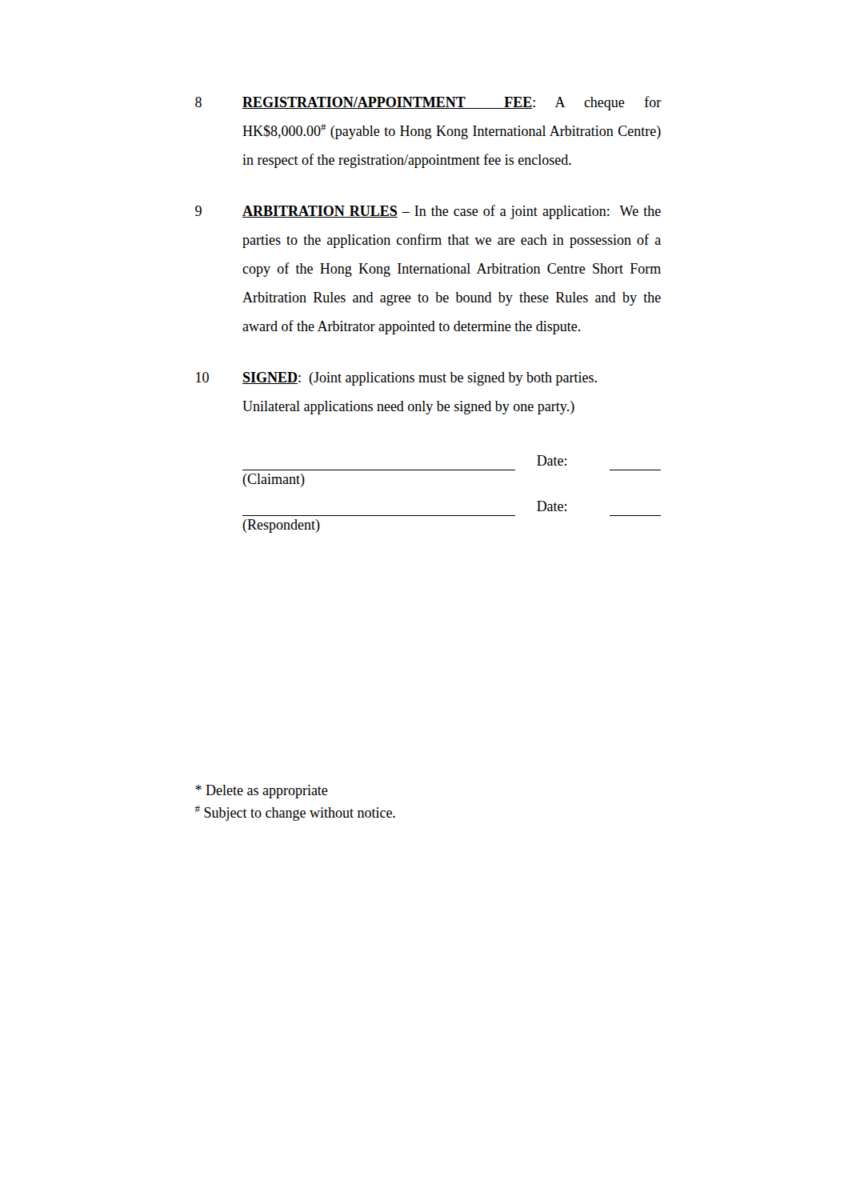8
REGISTRATION/APPOINTMENT FEE: A cheque for HK$8,000.00# (payable to Hong Kong International Arbitration Centre) in respect of the registration/appointment fee is enclosed.
9
ARBITRATION RULES – In the case of a joint application: We the parties to the application confirm that we are each in possession of a copy of the Hong Kong International Arbitration Centre Short Form Arbitration Rules and agree to be bound by these Rules and by the award of the Arbitrator appointed to determine the dispute.
10
SIGNED: (Joint applications must be signed by both parties. Unilateral applications need only be signed by one party.)
| | | Date: | |
| (Claimant) | | | |
| | | Date: | |
| (Respondent) | | | |
* Delete as appropriate
# Subject to change without notice.